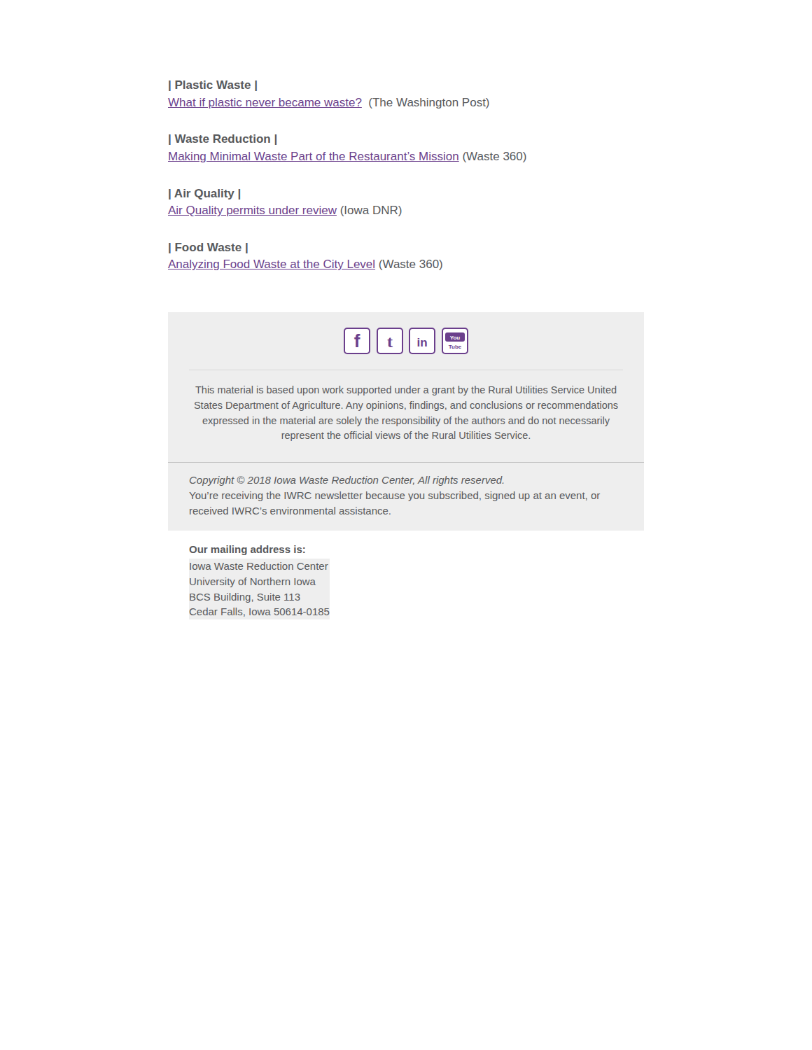| Plastic Waste |
What if plastic never became waste? (The Washington Post)
| Waste Reduction |
Making Minimal Waste Part of the Restaurant’s Mission (Waste 360)
| Air Quality |
Air Quality permits under review (Iowa DNR)
| Food Waste |
Analyzing Food Waste at the City Level (Waste 360)
This material is based upon work supported under a grant by the Rural Utilities Service United States Department of Agriculture. Any opinions, findings, and conclusions or recommendations expressed in the material are solely the responsibility of the authors and do not necessarily represent the official views of the Rural Utilities Service.
Copyright © 2018 Iowa Waste Reduction Center, All rights reserved.
You’re receiving the IWRC newsletter because you subscribed, signed up at an event, or received IWRC’s environmental assistance.
Our mailing address is:
Iowa Waste Reduction Center
University of Northern Iowa
BCS Building, Suite 113
Cedar Falls, Iowa 50614-0185